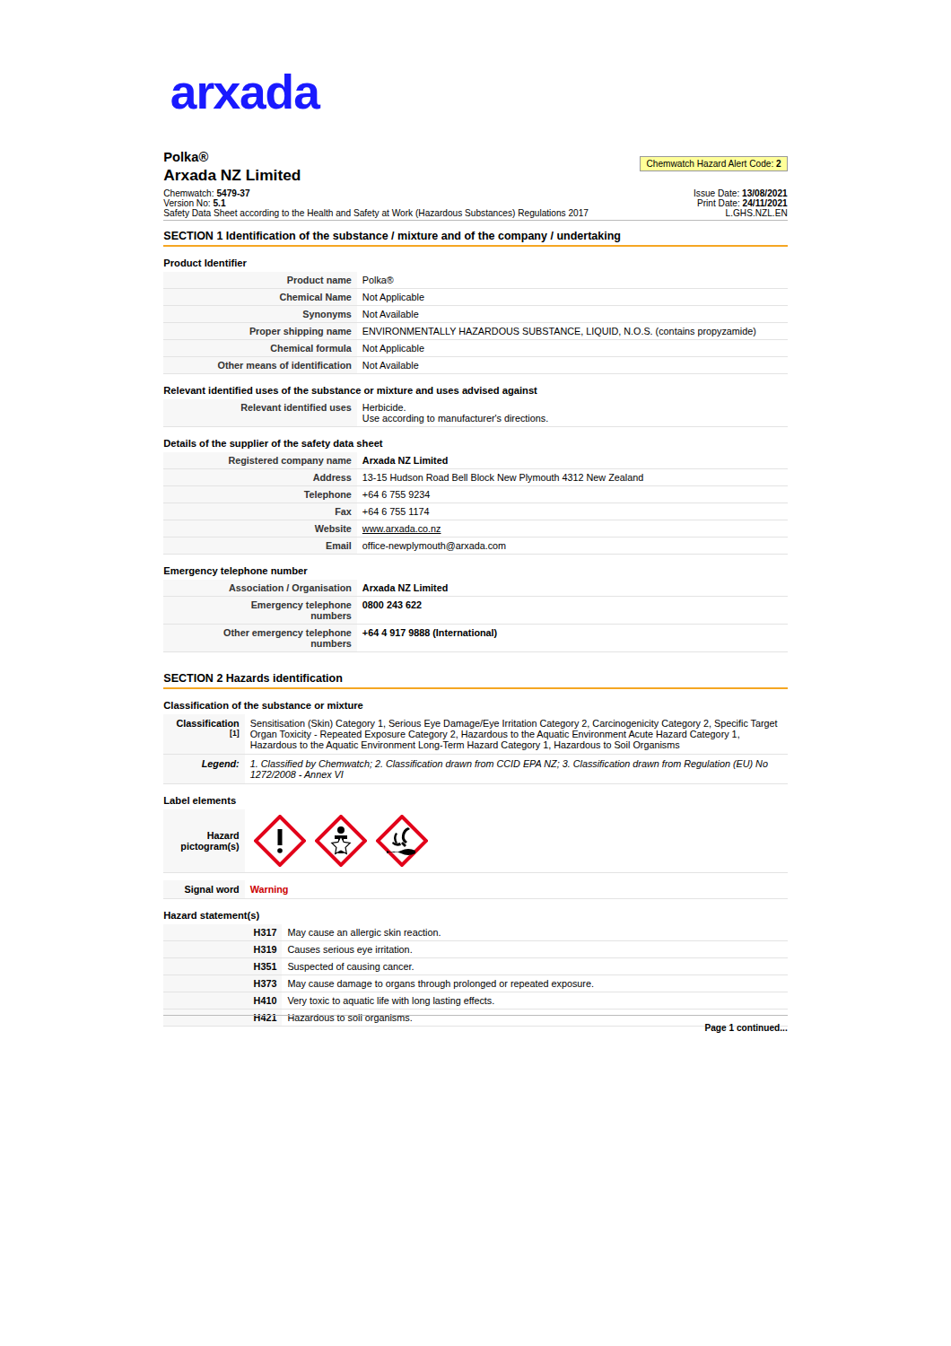arxada
Polka®
Arxada NZ Limited
Chemwatch Hazard Alert Code: 2
| Chemwatch: 5479-37 | Issue Date: 13/08/2021 |
| Version No: 5.1 | Print Date: 24/11/2021 |
| Safety Data Sheet according to the Health and Safety at Work (Hazardous Substances) Regulations 2017 | L.GHS.NZL.EN |
SECTION 1 Identification of the substance / mixture and of the company / undertaking
Product Identifier
| Product name | Polka® |
| Chemical Name | Not Applicable |
| Synonyms | Not Available |
| Proper shipping name | ENVIRONMENTALLY HAZARDOUS SUBSTANCE, LIQUID, N.O.S. (contains propyzamide) |
| Chemical formula | Not Applicable |
| Other means of identification | Not Available |
Relevant identified uses of the substance or mixture and uses advised against
| Relevant identified uses | Herbicide. Use according to manufacturer's directions. |
Details of the supplier of the safety data sheet
| Registered company name | Arxada NZ Limited |
| Address | 13-15 Hudson Road Bell Block New Plymouth 4312 New Zealand |
| Telephone | +64 6 755 9234 |
| Fax | +64 6 755 1174 |
| Website | www.arxada.co.nz |
| Email | office-newplymouth@arxada.com |
Emergency telephone number
| Association / Organisation | Arxada NZ Limited |
| Emergency telephone numbers | 0800 243 622 |
| Other emergency telephone numbers | +64 4 917 9888 (International) |
SECTION 2 Hazards identification
Classification of the substance or mixture
| Classification [1] | Sensitisation (Skin) Category 1, Serious Eye Damage/Eye Irritation Category 2, Carcinogenicity Category 2, Specific Target Organ Toxicity - Repeated Exposure Category 2, Hazardous to the Aquatic Environment Acute Hazard Category 1, Hazardous to the Aquatic Environment Long-Term Hazard Category 1, Hazardous to Soil Organisms |
| Legend: | 1. Classified by Chemwatch; 2. Classification drawn from CCID EPA NZ; 3. Classification drawn from Regulation (EU) No 1272/2008 - Annex VI |
Label elements
| Hazard pictogram(s) | |
| Signal word | Warning |
Hazard statement(s)
| H317 | May cause an allergic skin reaction. |
| H319 | Causes serious eye irritation. |
| H351 | Suspected of causing cancer. |
| H373 | May cause damage to organs through prolonged or repeated exposure. |
| H410 | Very toxic to aquatic life with long lasting effects. |
| H421 | Hazardous to soil organisms. |
Page 1 continued...